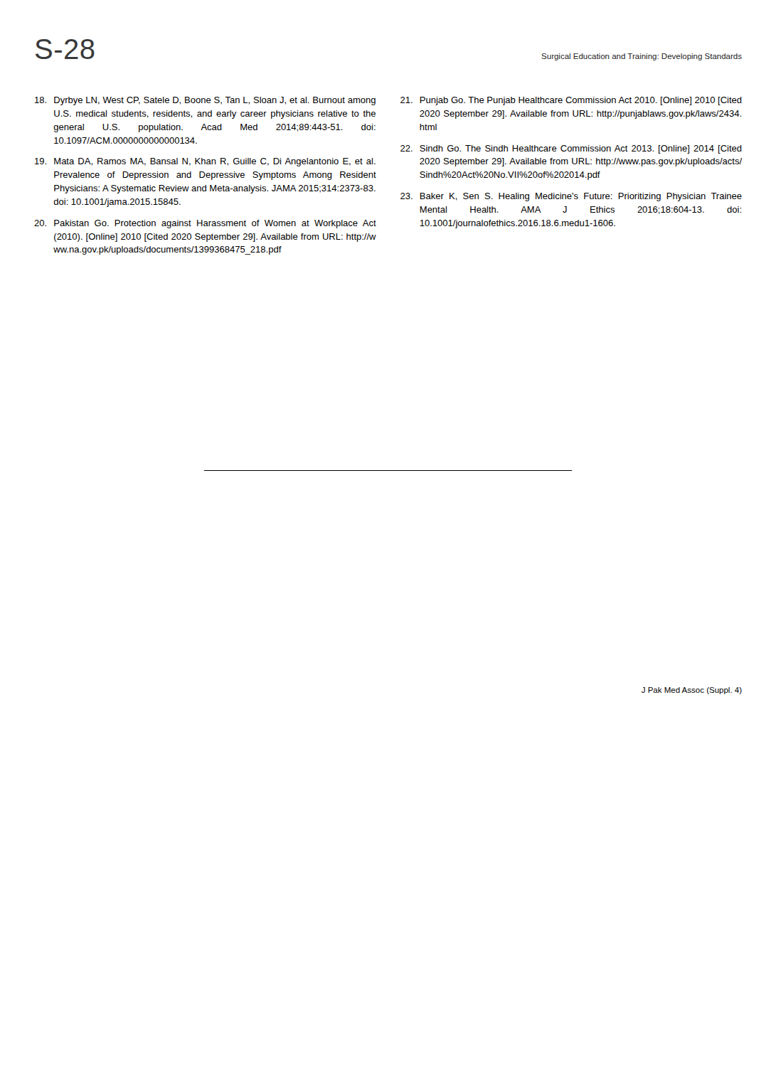S-28
Surgical Education and Training: Developing Standards
18. Dyrbye LN, West CP, Satele D, Boone S, Tan L, Sloan J, et al. Burnout among U.S. medical students, residents, and early career physicians relative to the general U.S. population. Acad Med 2014;89:443-51. doi: 10.1097/ACM.0000000000000134.
19. Mata DA, Ramos MA, Bansal N, Khan R, Guille C, Di Angelantonio E, et al. Prevalence of Depression and Depressive Symptoms Among Resident Physicians: A Systematic Review and Meta-analysis. JAMA 2015;314:2373-83. doi: 10.1001/jama.2015.15845.
20. Pakistan Go. Protection against Harassment of Women at Workplace Act (2010). [Online] 2010 [Cited 2020 September 29]. Available from URL: http://www.na.gov.pk/uploads/documents/1399368475_218.pdf
21. Punjab Go. The Punjab Healthcare Commission Act 2010. [Online] 2010 [Cited 2020 September 29]. Available from URL: http://punjablaws.gov.pk/laws/2434.html
22. Sindh Go. The Sindh Healthcare Commission Act 2013. [Online] 2014 [Cited 2020 September 29]. Available from URL: http://www.pas.gov.pk/uploads/acts/Sindh%20Act%20No.VII%20of%202014.pdf
23. Baker K, Sen S. Healing Medicine's Future: Prioritizing Physician Trainee Mental Health. AMA J Ethics 2016;18:604-13. doi: 10.1001/journalofethics.2016.18.6.medu1-1606.
J Pak Med Assoc (Suppl. 4)